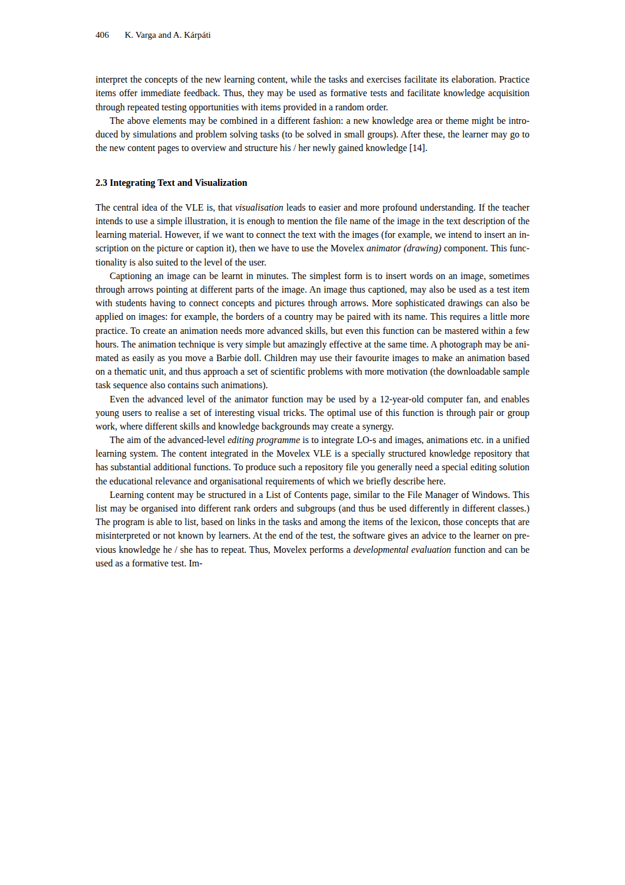406 K. Varga and A. Kárpáti
interpret the concepts of the new learning content, while the tasks and exercises facilitate its elaboration. Practice items offer immediate feedback. Thus, they may be used as formative tests and facilitate knowledge acquisition through repeated testing opportunities with items provided in a random order.
The above elements may be combined in a different fashion: a new knowledge area or theme might be introduced by simulations and problem solving tasks (to be solved in small groups). After these, the learner may go to the new content pages to overview and structure his / her newly gained knowledge [14].
2.3 Integrating Text and Visualization
The central idea of the VLE is, that visualisation leads to easier and more profound understanding. If the teacher intends to use a simple illustration, it is enough to mention the file name of the image in the text description of the learning material. However, if we want to connect the text with the images (for example, we intend to insert an inscription on the picture or caption it), then we have to use the Movelex animator (drawing) component. This functionality is also suited to the level of the user.
Captioning an image can be learnt in minutes. The simplest form is to insert words on an image, sometimes through arrows pointing at different parts of the image. An image thus captioned, may also be used as a test item with students having to connect concepts and pictures through arrows. More sophisticated drawings can also be applied on images: for example, the borders of a country may be paired with its name. This requires a little more practice. To create an animation needs more advanced skills, but even this function can be mastered within a few hours. The animation technique is very simple but amazingly effective at the same time. A photograph may be animated as easily as you move a Barbie doll. Children may use their favourite images to make an animation based on a thematic unit, and thus approach a set of scientific problems with more motivation (the downloadable sample task sequence also contains such animations).
Even the advanced level of the animator function may be used by a 12-year-old computer fan, and enables young users to realise a set of interesting visual tricks. The optimal use of this function is through pair or group work, where different skills and knowledge backgrounds may create a synergy.
The aim of the advanced-level editing programme is to integrate LO-s and images, animations etc. in a unified learning system. The content integrated in the Movelex VLE is a specially structured knowledge repository that has substantial additional functions. To produce such a repository file you generally need a special editing solution the educational relevance and organisational requirements of which we briefly describe here.
Learning content may be structured in a List of Contents page, similar to the File Manager of Windows. This list may be organised into different rank orders and subgroups (and thus be used differently in different classes.) The program is able to list, based on links in the tasks and among the items of the lexicon, those concepts that are misinterpreted or not known by learners. At the end of the test, the software gives an advice to the learner on previous knowledge he / she has to repeat. Thus, Movelex performs a developmental evaluation function and can be used as a formative test. Im-